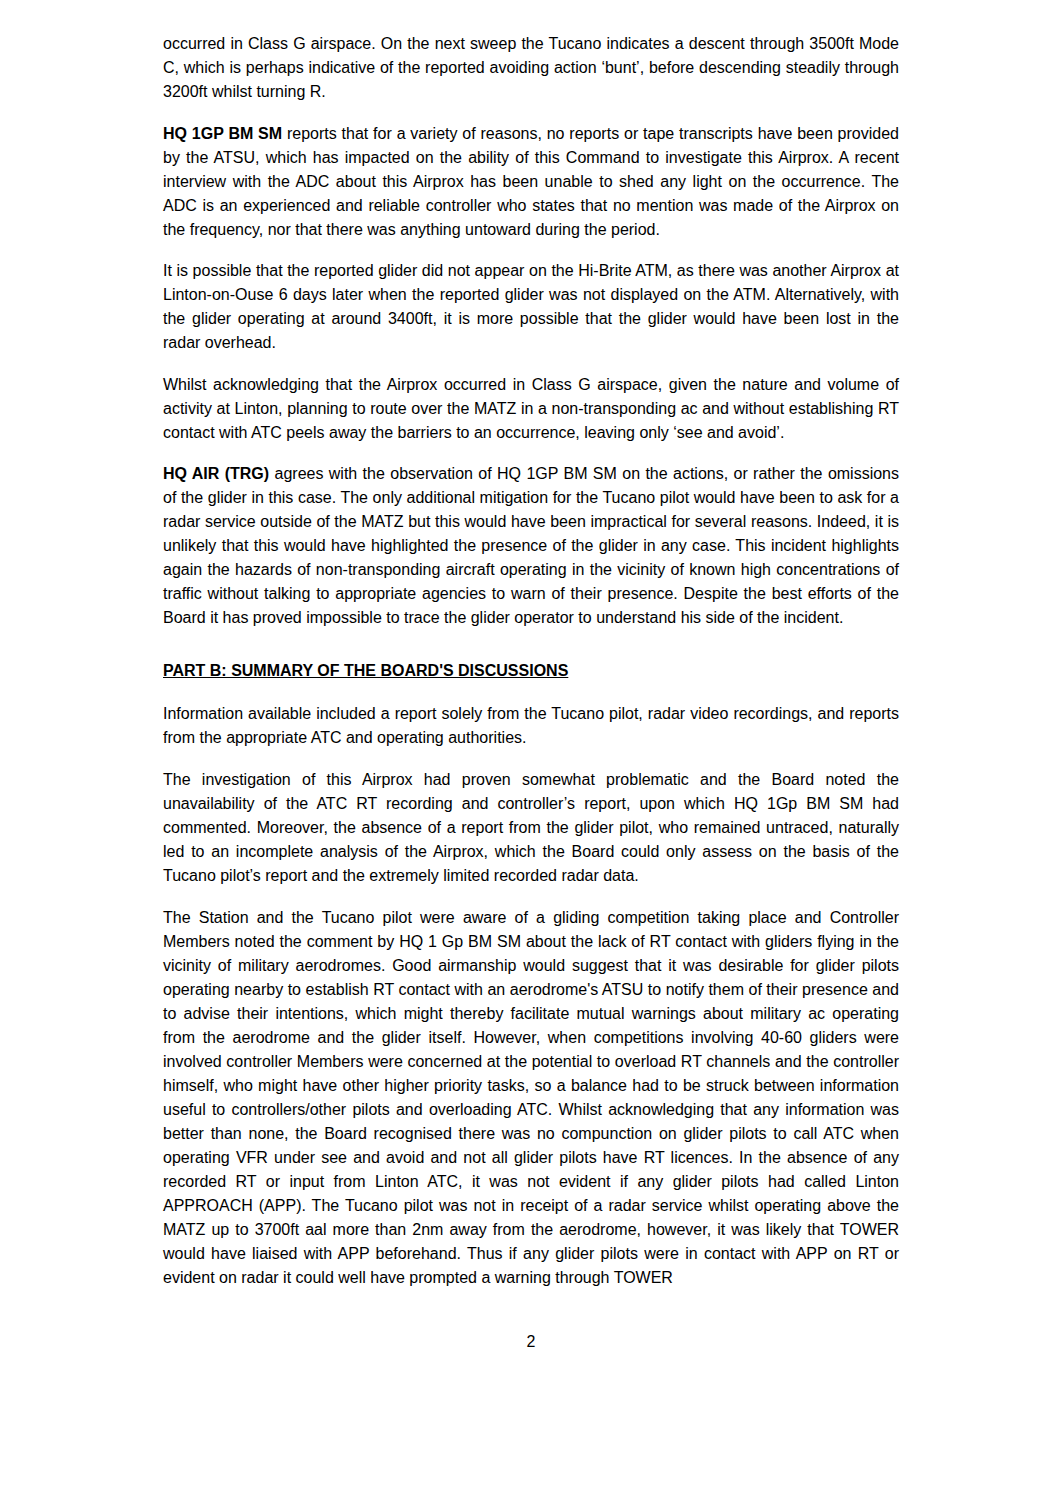occurred in Class G airspace. On the next sweep the Tucano indicates a descent through 3500ft Mode C, which is perhaps indicative of the reported avoiding action ‘bunt’, before descending steadily through 3200ft whilst turning R.
HQ 1GP BM SM reports that for a variety of reasons, no reports or tape transcripts have been provided by the ATSU, which has impacted on the ability of this Command to investigate this Airprox. A recent interview with the ADC about this Airprox has been unable to shed any light on the occurrence. The ADC is an experienced and reliable controller who states that no mention was made of the Airprox on the frequency, nor that there was anything untoward during the period.
It is possible that the reported glider did not appear on the Hi-Brite ATM, as there was another Airprox at Linton-on-Ouse 6 days later when the reported glider was not displayed on the ATM. Alternatively, with the glider operating at around 3400ft, it is more possible that the glider would have been lost in the radar overhead.
Whilst acknowledging that the Airprox occurred in Class G airspace, given the nature and volume of activity at Linton, planning to route over the MATZ in a non-transponding ac and without establishing RT contact with ATC peels away the barriers to an occurrence, leaving only ‘see and avoid’.
HQ AIR (TRG) agrees with the observation of HQ 1GP BM SM on the actions, or rather the omissions of the glider in this case. The only additional mitigation for the Tucano pilot would have been to ask for a radar service outside of the MATZ but this would have been impractical for several reasons. Indeed, it is unlikely that this would have highlighted the presence of the glider in any case. This incident highlights again the hazards of non-transponding aircraft operating in the vicinity of known high concentrations of traffic without talking to appropriate agencies to warn of their presence. Despite the best efforts of the Board it has proved impossible to trace the glider operator to understand his side of the incident.
PART B: SUMMARY OF THE BOARD'S DISCUSSIONS
Information available included a report solely from the Tucano pilot, radar video recordings, and reports from the appropriate ATC and operating authorities.
The investigation of this Airprox had proven somewhat problematic and the Board noted the unavailability of the ATC RT recording and controller’s report, upon which HQ 1Gp BM SM had commented. Moreover, the absence of a report from the glider pilot, who remained untraced, naturally led to an incomplete analysis of the Airprox, which the Board could only assess on the basis of the Tucano pilot’s report and the extremely limited recorded radar data.
The Station and the Tucano pilot were aware of a gliding competition taking place and Controller Members noted the comment by HQ 1 Gp BM SM about the lack of RT contact with gliders flying in the vicinity of military aerodromes. Good airmanship would suggest that it was desirable for glider pilots operating nearby to establish RT contact with an aerodrome's ATSU to notify them of their presence and to advise their intentions, which might thereby facilitate mutual warnings about military ac operating from the aerodrome and the glider itself. However, when competitions involving 40-60 gliders were involved controller Members were concerned at the potential to overload RT channels and the controller himself, who might have other higher priority tasks, so a balance had to be struck between information useful to controllers/other pilots and overloading ATC. Whilst acknowledging that any information was better than none, the Board recognised there was no compunction on glider pilots to call ATC when operating VFR under see and avoid and not all glider pilots have RT licences. In the absence of any recorded RT or input from Linton ATC, it was not evident if any glider pilots had called Linton APPROACH (APP). The Tucano pilot was not in receipt of a radar service whilst operating above the MATZ up to 3700ft aal more than 2nm away from the aerodrome, however, it was likely that TOWER would have liaised with APP beforehand. Thus if any glider pilots were in contact with APP on RT or evident on radar it could well have prompted a warning through TOWER
2